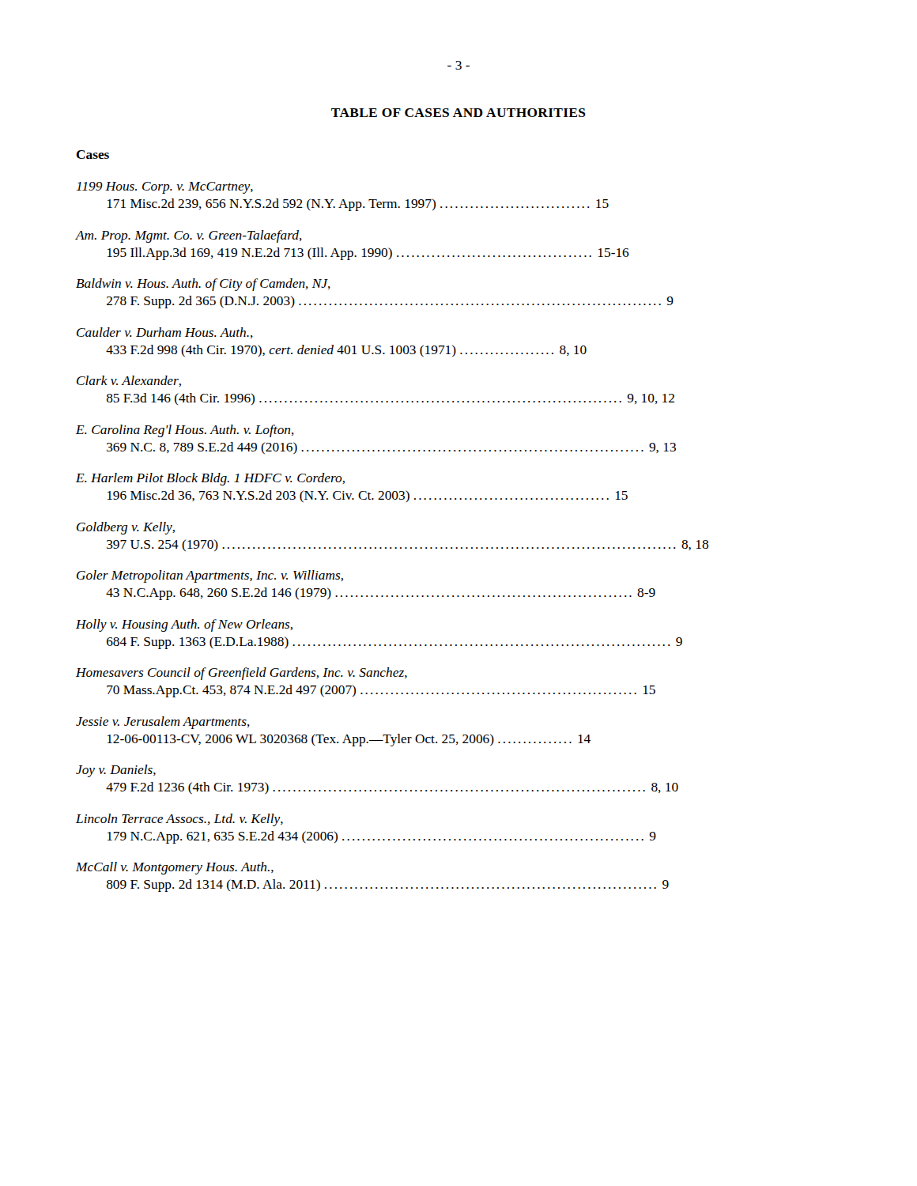- 3 -
TABLE OF CASES AND AUTHORITIES
Cases
1199 Hous. Corp. v. McCartney, 171 Misc.2d 239, 656 N.Y.S.2d 592 (N.Y. App. Term. 1997) .............................. 15
Am. Prop. Mgmt. Co. v. Green-Talaefard, 195 Ill.App.3d 169, 419 N.E.2d 713 (Ill. App. 1990) ....................................... 15-16
Baldwin v. Hous. Auth. of City of Camden, NJ, 278 F. Supp. 2d 365 (D.N.J. 2003) ........................................................................ 9
Caulder v. Durham Hous. Auth., 433 F.2d 998 (4th Cir. 1970), cert. denied 401 U.S. 1003 (1971) ................... 8, 10
Clark v. Alexander, 85 F.3d 146 (4th Cir. 1996) ........................................................................ 9, 10, 12
E. Carolina Reg'l Hous. Auth. v. Lofton, 369 N.C. 8, 789 S.E.2d 449 (2016) .................................................................... 9, 13
E. Harlem Pilot Block Bldg. 1 HDFC v. Cordero, 196 Misc.2d 36, 763 N.Y.S.2d 203 (N.Y. Civ. Ct. 2003) ....................................... 15
Goldberg v. Kelly, 397 U.S. 254 (1970) .......................................................................................... 8, 18
Goler Metropolitan Apartments, Inc. v. Williams, 43 N.C.App. 648, 260 S.E.2d 146 (1979) ........................................................... 8-9
Holly v. Housing Auth. of New Orleans, 684 F. Supp. 1363 (E.D.La.1988) ........................................................................... 9
Homesavers Council of Greenfield Gardens, Inc. v. Sanchez, 70 Mass.App.Ct. 453, 874 N.E.2d 497 (2007) ....................................................... 15
Jessie v. Jerusalem Apartments, 12-06-00113-CV, 2006 WL 3020368 (Tex. App.—Tyler Oct. 25, 2006) ............... 14
Joy v. Daniels, 479 F.2d 1236 (4th Cir. 1973) .......................................................................... 8, 10
Lincoln Terrace Assocs., Ltd. v. Kelly, 179 N.C.App. 621, 635 S.E.2d 434 (2006) ............................................................ 9
McCall v. Montgomery Hous. Auth., 809 F. Supp. 2d 1314 (M.D. Ala. 2011) .................................................................. 9